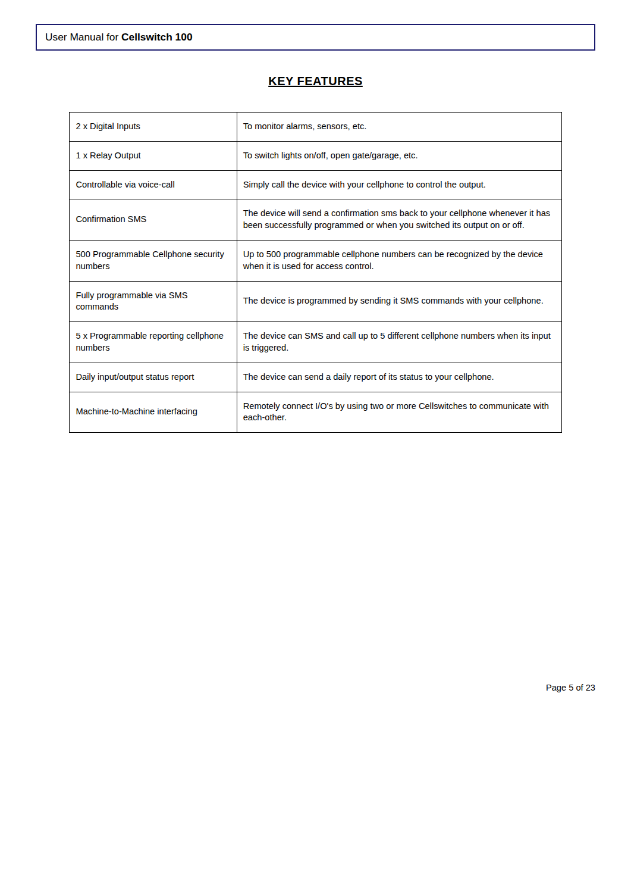User Manual for Cellswitch 100
KEY FEATURES
| 2 x Digital Inputs | To monitor alarms, sensors, etc. |
| 1 x Relay Output | To switch lights on/off, open gate/garage, etc. |
| Controllable via voice-call | Simply call the device with your cellphone to control the output. |
| Confirmation SMS | The device will send a confirmation sms back to your cellphone whenever it has been successfully programmed or when you switched its output on or off. |
| 500 Programmable Cellphone security numbers | Up to 500 programmable cellphone numbers can be recognized by the device when it is used for access control. |
| Fully programmable via SMS commands | The device is programmed by sending it SMS commands with your cellphone. |
| 5 x Programmable reporting cellphone numbers | The device can SMS and call up to 5 different cellphone numbers when its input is triggered. |
| Daily input/output status report | The device can send a daily report of its status to your cellphone. |
| Machine-to-Machine interfacing | Remotely connect I/O's by using two or more Cellswitches to communicate with each-other. |
Page 5 of 23